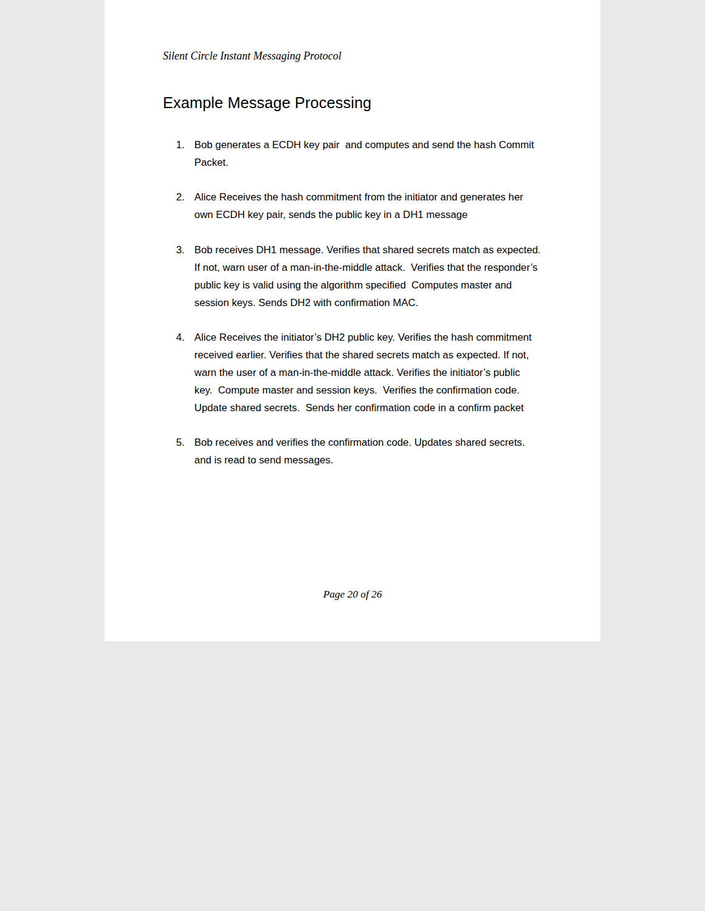Silent Circle Instant Messaging Protocol
Example Message Processing
Bob generates a ECDH key pair and computes and send the hash Commit Packet.
Alice Receives the hash commitment from the initiator and generates her own ECDH key pair, sends the public key in a DH1 message
Bob receives DH1 message. Verifies that shared secrets match as expected. If not, warn user of a man-in-the-middle attack. Verifies that the responder’s public key is valid using the algorithm specified Computes master and session keys. Sends DH2 with confirmation MAC.
Alice Receives the initiator’s DH2 public key. Verifies the hash commitment received earlier. Verifies that the shared secrets match as expected. If not, warn the user of a man-in-the-middle attack. Verifies the initiator’s public key. Compute master and session keys. Verifies the confirmation code. Update shared secrets. Sends her confirmation code in a confirm packet
Bob receives and verifies the confirmation code. Updates shared secrets. and is read to send messages.
Page 20 of 26